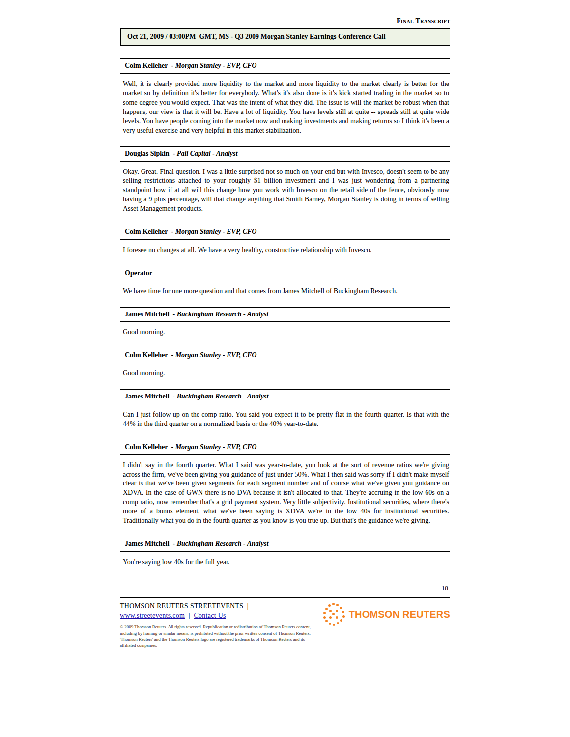Final Transcript
Oct 21, 2009 / 03:00PM GMT, MS - Q3 2009 Morgan Stanley Earnings Conference Call
Colm Kelleher - Morgan Stanley - EVP, CFO
Well, it is clearly provided more liquidity to the market and more liquidity to the market clearly is better for the market so by definition it's better for everybody. What's it's also done is it's kick started trading in the market so to some degree you would expect. That was the intent of what they did. The issue is will the market be robust when that happens, our view is that it will be. Have a lot of liquidity. You have levels still at quite -- spreads still at quite wide levels. You have people coming into the market now and making investments and making returns so I think it's been a very useful exercise and very helpful in this market stabilization.
Douglas Sipkin - Pali Capital - Analyst
Okay. Great. Final question. I was a little surprised not so much on your end but with Invesco, doesn't seem to be any selling restrictions attached to your roughly $1 billion investment and I was just wondering from a partnering standpoint how if at all will this change how you work with Invesco on the retail side of the fence, obviously now having a 9 plus percentage, will that change anything that Smith Barney, Morgan Stanley is doing in terms of selling Asset Management products.
Colm Kelleher - Morgan Stanley - EVP, CFO
I foresee no changes at all. We have a very healthy, constructive relationship with Invesco.
Operator
We have time for one more question and that comes from James Mitchell of Buckingham Research.
James Mitchell - Buckingham Research - Analyst
Good morning.
Colm Kelleher - Morgan Stanley - EVP, CFO
Good morning.
James Mitchell - Buckingham Research - Analyst
Can I just follow up on the comp ratio. You said you expect it to be pretty flat in the fourth quarter. Is that with the 44% in the third quarter on a normalized basis or the 40% year-to-date.
Colm Kelleher - Morgan Stanley - EVP, CFO
I didn't say in the fourth quarter. What I said was year-to-date, you look at the sort of revenue ratios we're giving across the firm, we've been giving you guidance of just under 50%. What I then said was sorry if I didn't make myself clear is that we've been given segments for each segment number and of course what we've given you guidance on XDVA. In the case of GWN there is no DVA because it isn't allocated to that. They're accruing in the low 60s on a comp ratio, now remember that's a grid payment system. Very little subjectivity. Institutional securities, where there's more of a bonus element, what we've been saying is XDVA we're in the low 40s for institutional securities. Traditionally what you do in the fourth quarter as you know is you true up. But that's the guidance we're giving.
James Mitchell - Buckingham Research - Analyst
You're saying low 40s for the full year.
18
THOMSON REUTERS STREETEVENTS | www.streetevents.com | Contact Us
© 2009 Thomson Reuters. All rights reserved. Republication or redistribution of Thomson Reuters content, including by framing or similar means, is prohibited without the prior written consent of Thomson Reuters. 'Thomson Reuters' and the Thomson Reuters logo are registered trademarks of Thomson Reuters and its affiliated companies.
THOMSON REUTERS